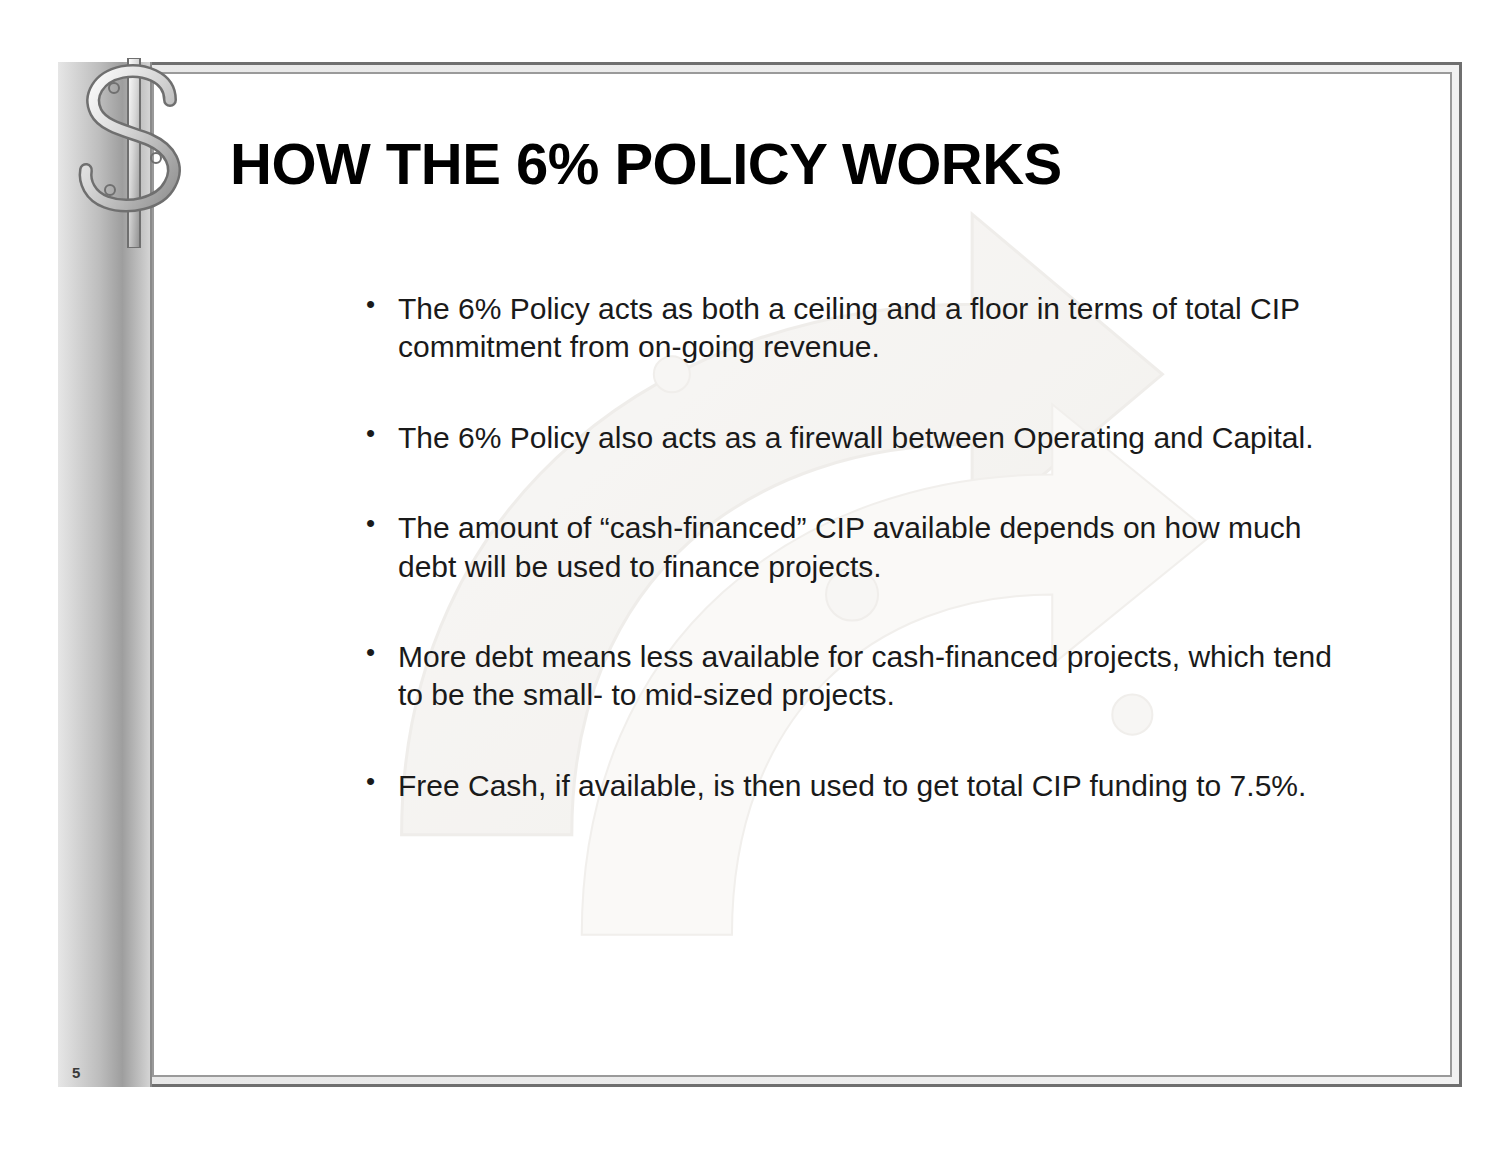HOW THE 6% POLICY WORKS
The 6% Policy acts as both a ceiling and a floor in terms of total CIP commitment from on-going revenue.
The 6% Policy also acts as a firewall between Operating and Capital.
The amount of “cash-financed” CIP available depends on how much debt will be used to finance projects.
More debt means less available for cash-financed projects, which tend to be the small- to mid-sized projects.
Free Cash, if available, is then used to get total CIP funding to 7.5%.
5